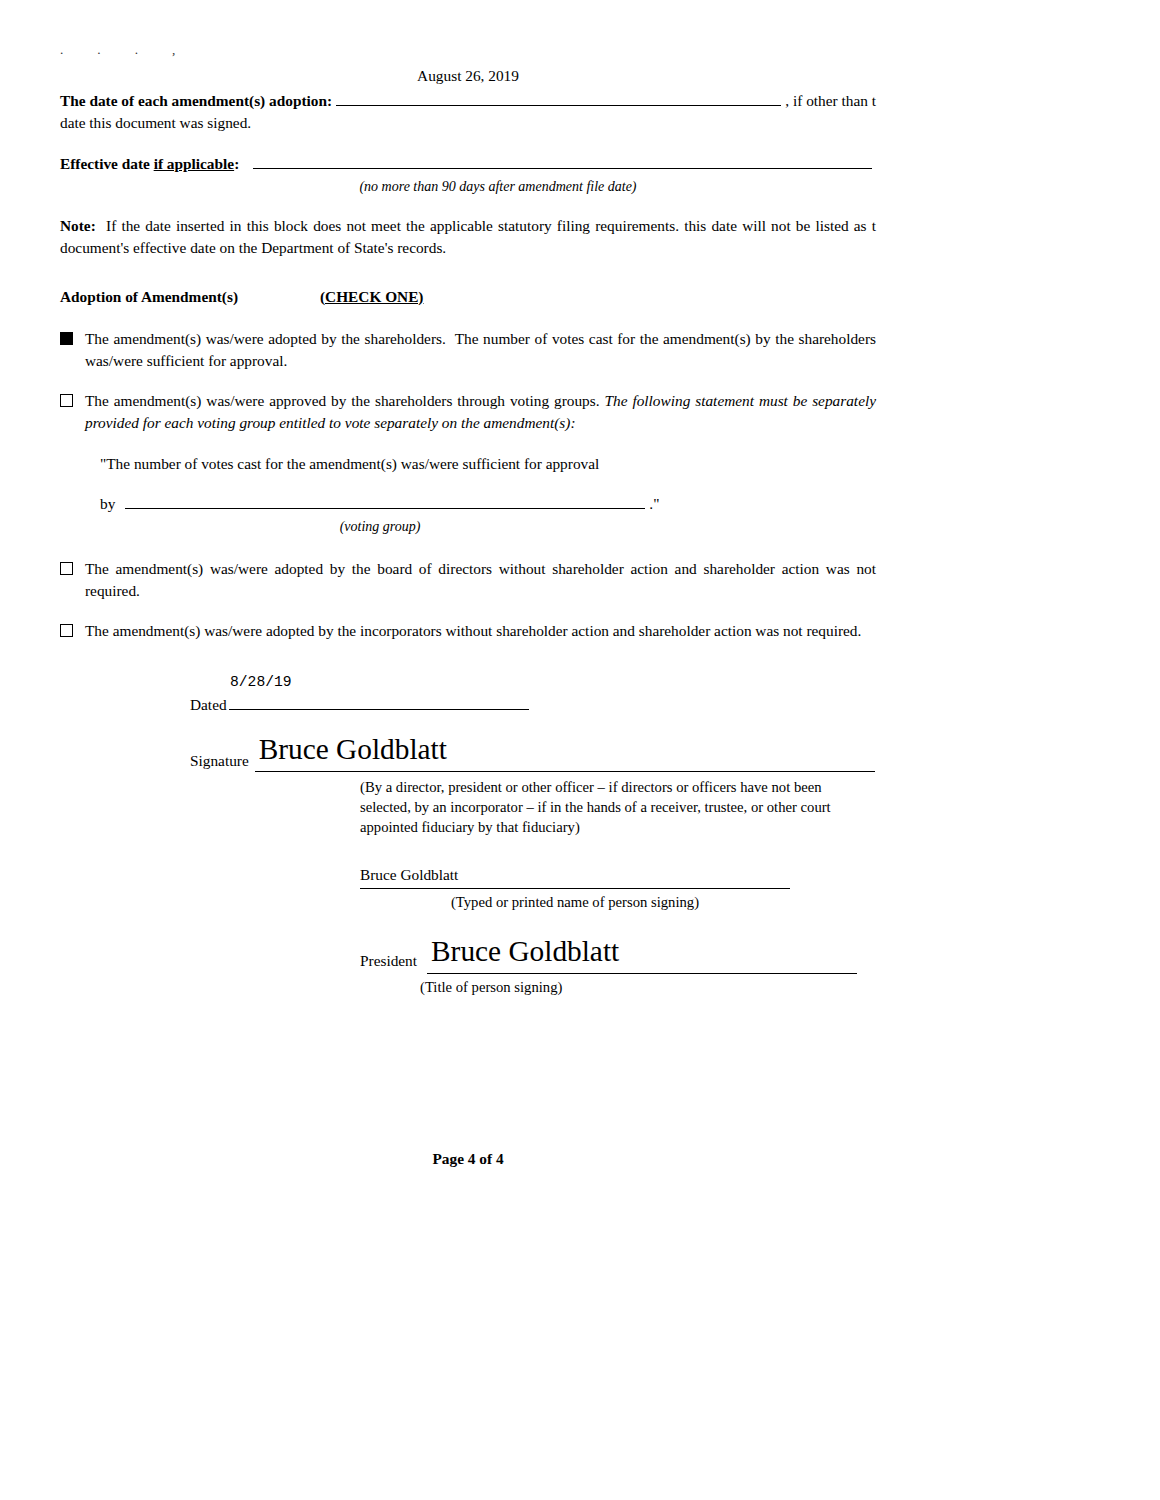. . . ,
August 26, 2019
The date of each amendment(s) adoption: , if other than t
date this document was signed.
Effective date if applicable:
(no more than 90 days after amendment file date)
Note: If the date inserted in this block does not meet the applicable statutory filing requirements. this date will not be listed as t document's effective date on the Department of State's records.
Adoption of Amendment(s) (CHECK ONE)
The amendment(s) was/were adopted by the shareholders. The number of votes cast for the amendment(s) by the shareholders was/were sufficient for approval.
The amendment(s) was/were approved by the shareholders through voting groups. The following statement must be separately provided for each voting group entitled to vote separately on the amendment(s):
"The number of votes cast for the amendment(s) was/were sufficient for approval
by ."
(voting group)
The amendment(s) was/were adopted by the board of directors without shareholder action and shareholder action was not required.
The amendment(s) was/were adopted by the incorporators without shareholder action and shareholder action was not required.
8/28/19
Dated
Signature Bruce Goldblatt
(By a director, president or other officer – if directors or officers have not been
selected, by an incorporator – if in the hands of a receiver, trustee, or other court
appointed fiduciary by that fiduciary)
Bruce Goldblatt
(Typed or printed name of person signing)
President Bruce Goldblatt
(Title of person signing)
Page 4 of 4